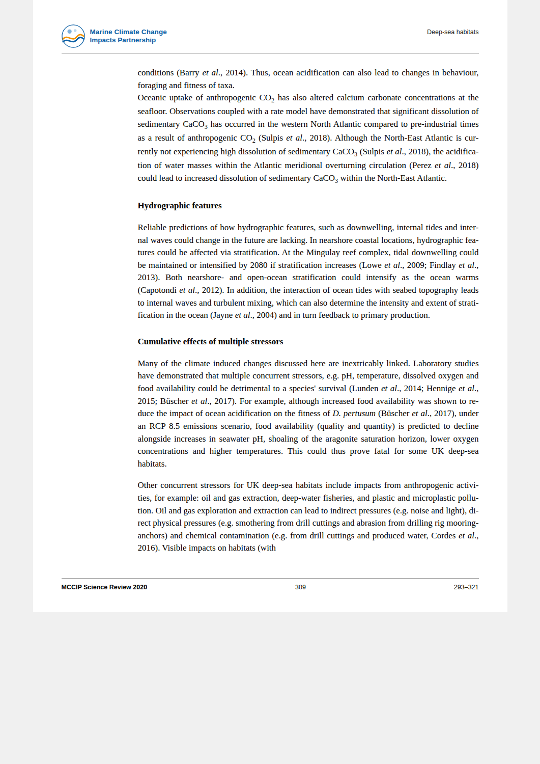Marine Climate Change
Impacts Partnership
Deep-sea habitats
conditions (Barry et al., 2014). Thus, ocean acidification can also lead to changes in behaviour, foraging and fitness of taxa.
Oceanic uptake of anthropogenic CO2 has also altered calcium carbonate concentrations at the seafloor. Observations coupled with a rate model have demonstrated that significant dissolution of sedimentary CaCO3 has occurred in the western North Atlantic compared to pre-industrial times as a result of anthropogenic CO2 (Sulpis et al., 2018). Although the North-East Atlantic is currently not experiencing high dissolution of sedimentary CaCO3 (Sulpis et al., 2018), the acidification of water masses within the Atlantic meridional overturning circulation (Perez et al., 2018) could lead to increased dissolution of sedimentary CaCO3 within the North-East Atlantic.
Hydrographic features
Reliable predictions of how hydrographic features, such as downwelling, internal tides and internal waves could change in the future are lacking. In nearshore coastal locations, hydrographic features could be affected via stratification. At the Mingulay reef complex, tidal downwelling could be maintained or intensified by 2080 if stratification increases (Lowe et al., 2009; Findlay et al., 2013). Both nearshore- and open-ocean stratification could intensify as the ocean warms (Capotondi et al., 2012). In addition, the interaction of ocean tides with seabed topography leads to internal waves and turbulent mixing, which can also determine the intensity and extent of stratification in the ocean (Jayne et al., 2004) and in turn feedback to primary production.
Cumulative effects of multiple stressors
Many of the climate induced changes discussed here are inextricably linked. Laboratory studies have demonstrated that multiple concurrent stressors, e.g. pH, temperature, dissolved oxygen and food availability could be detrimental to a species' survival (Lunden et al., 2014; Hennige et al., 2015; Büscher et al., 2017). For example, although increased food availability was shown to reduce the impact of ocean acidification on the fitness of D. pertusum (Büscher et al., 2017), under an RCP 8.5 emissions scenario, food availability (quality and quantity) is predicted to decline alongside increases in seawater pH, shoaling of the aragonite saturation horizon, lower oxygen concentrations and higher temperatures. This could thus prove fatal for some UK deep-sea habitats.
Other concurrent stressors for UK deep-sea habitats include impacts from anthropogenic activities, for example: oil and gas extraction, deep-water fisheries, and plastic and microplastic pollution. Oil and gas exploration and extraction can lead to indirect pressures (e.g. noise and light), direct physical pressures (e.g. smothering from drill cuttings and abrasion from drilling rig mooring-anchors) and chemical contamination (e.g. from drill cuttings and produced water, Cordes et al., 2016). Visible impacts on habitats (with
MCCIP Science Review 2020
309
293–321